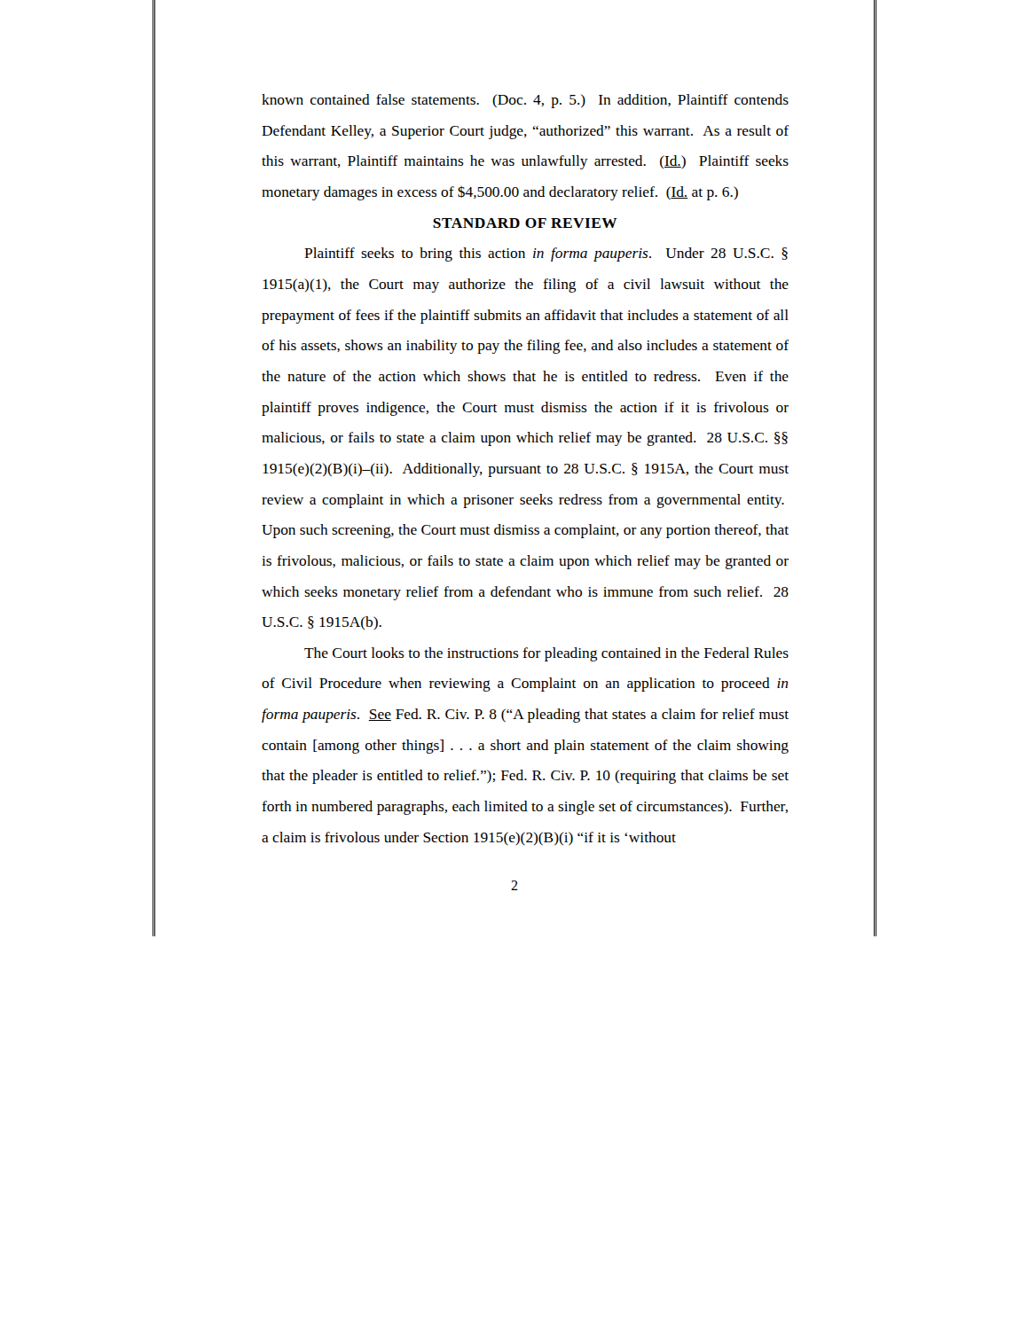known contained false statements. (Doc. 4, p. 5.) In addition, Plaintiff contends Defendant Kelley, a Superior Court judge, “authorized” this warrant. As a result of this warrant, Plaintiff maintains he was unlawfully arrested. (Id.) Plaintiff seeks monetary damages in excess of $4,500.00 and declaratory relief. (Id. at p. 6.)
STANDARD OF REVIEW
Plaintiff seeks to bring this action in forma pauperis. Under 28 U.S.C. § 1915(a)(1), the Court may authorize the filing of a civil lawsuit without the prepayment of fees if the plaintiff submits an affidavit that includes a statement of all of his assets, shows an inability to pay the filing fee, and also includes a statement of the nature of the action which shows that he is entitled to redress. Even if the plaintiff proves indigence, the Court must dismiss the action if it is frivolous or malicious, or fails to state a claim upon which relief may be granted. 28 U.S.C. §§ 1915(e)(2)(B)(i)–(ii). Additionally, pursuant to 28 U.S.C. § 1915A, the Court must review a complaint in which a prisoner seeks redress from a governmental entity. Upon such screening, the Court must dismiss a complaint, or any portion thereof, that is frivolous, malicious, or fails to state a claim upon which relief may be granted or which seeks monetary relief from a defendant who is immune from such relief. 28 U.S.C. § 1915A(b).
The Court looks to the instructions for pleading contained in the Federal Rules of Civil Procedure when reviewing a Complaint on an application to proceed in forma pauperis. See Fed. R. Civ. P. 8 (“A pleading that states a claim for relief must contain [among other things] . . . a short and plain statement of the claim showing that the pleader is entitled to relief.”); Fed. R. Civ. P. 10 (requiring that claims be set forth in numbered paragraphs, each limited to a single set of circumstances). Further, a claim is frivolous under Section 1915(e)(2)(B)(i) “if it is ‘without
2